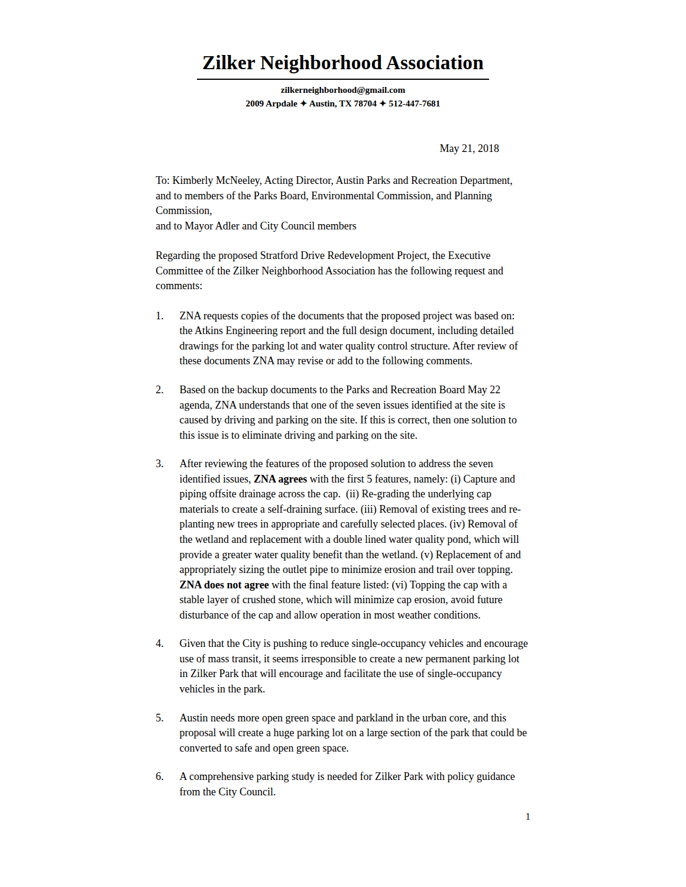Zilker Neighborhood Association
zilkerneighborhood@gmail.com
2009 Arpdale ✦ Austin, TX 78704 ✦ 512-447-7681
May 21, 2018
To: Kimberly McNeeley, Acting Director, Austin Parks and Recreation Department,
and to members of the Parks Board, Environmental Commission, and Planning Commission,
and to Mayor Adler and City Council members
Regarding the proposed Stratford Drive Redevelopment Project, the Executive Committee of the Zilker Neighborhood Association has the following request and comments:
ZNA requests copies of the documents that the proposed project was based on: the Atkins Engineering report and the full design document, including detailed drawings for the parking lot and water quality control structure. After review of these documents ZNA may revise or add to the following comments.
Based on the backup documents to the Parks and Recreation Board May 22 agenda, ZNA understands that one of the seven issues identified at the site is caused by driving and parking on the site. If this is correct, then one solution to this issue is to eliminate driving and parking on the site.
After reviewing the features of the proposed solution to address the seven identified issues, ZNA agrees with the first 5 features, namely: (i) Capture and piping offsite drainage across the cap. (ii) Re-grading the underlying cap materials to create a self-draining surface. (iii) Removal of existing trees and re-planting new trees in appropriate and carefully selected places. (iv) Removal of the wetland and replacement with a double lined water quality pond, which will provide a greater water quality benefit than the wetland. (v) Replacement of and appropriately sizing the outlet pipe to minimize erosion and trail over topping.
ZNA does not agree with the final feature listed: (vi) Topping the cap with a stable layer of crushed stone, which will minimize cap erosion, avoid future disturbance of the cap and allow operation in most weather conditions.
Given that the City is pushing to reduce single-occupancy vehicles and encourage use of mass transit, it seems irresponsible to create a new permanent parking lot in Zilker Park that will encourage and facilitate the use of single-occupancy vehicles in the park.
Austin needs more open green space and parkland in the urban core, and this proposal will create a huge parking lot on a large section of the park that could be converted to safe and open green space.
A comprehensive parking study is needed for Zilker Park with policy guidance from the City Council.
1